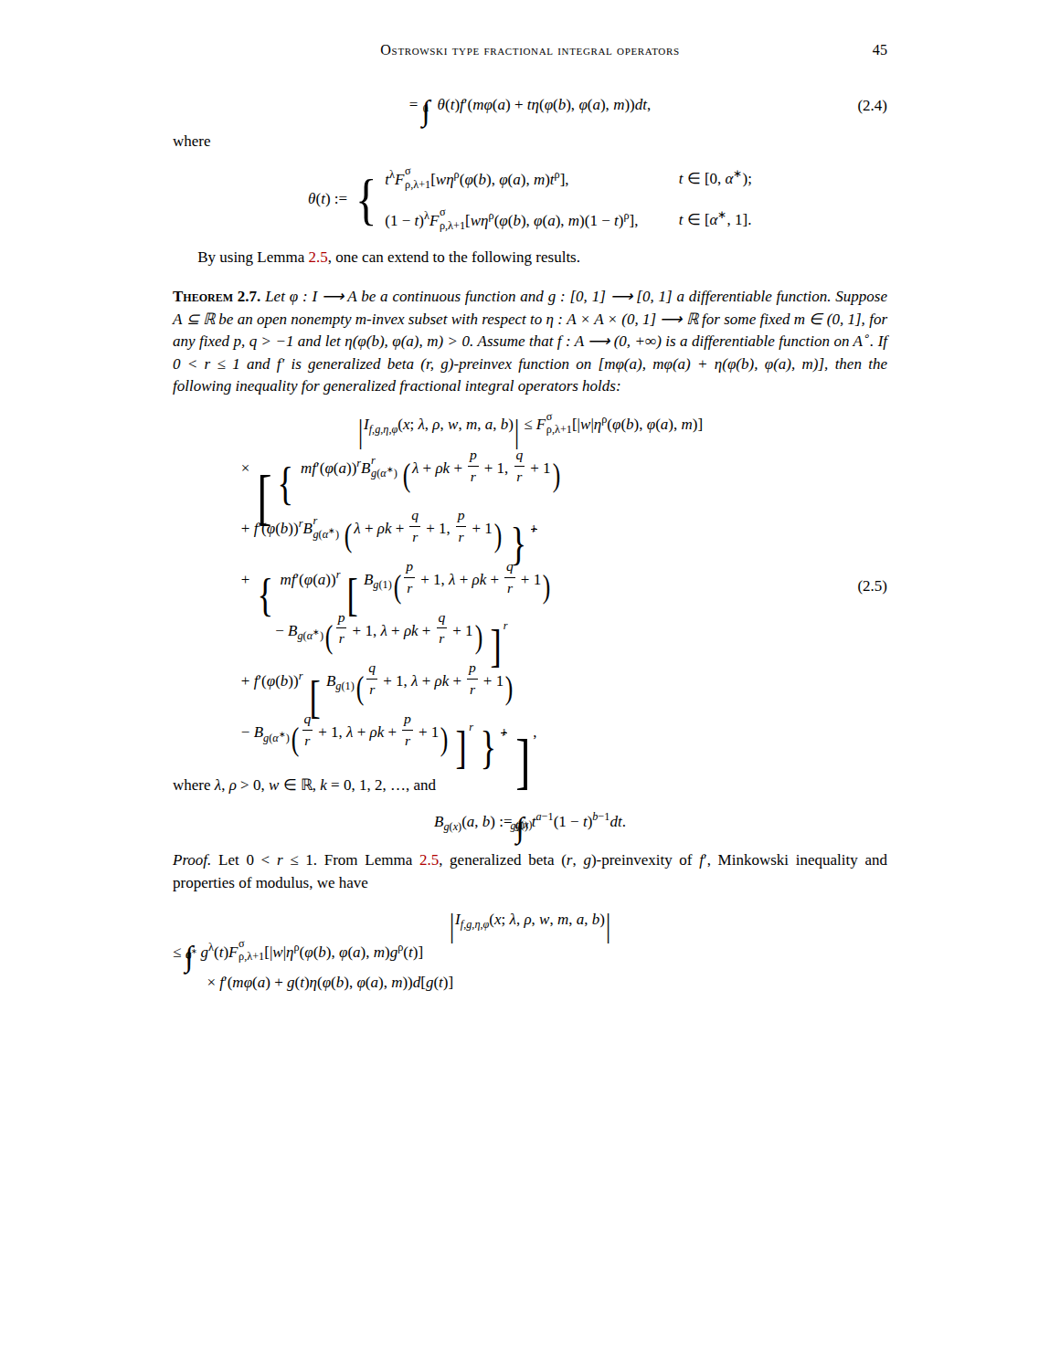Ostrowski type fractional integral operators 45
= ∫10 θ(t)f′(mφ(a) + tη(φ(b), φ(a), m))dt, (2.4)
where
θ(t) := { tλFσρ,λ+1[wηρ(φ(b), φ(a), m)tρ], t ∈ [0, α∗); (1 − t)λFσρ,λ+1[wηρ(φ(b), φ(a), m)(1 − t)ρ], t ∈ [α∗, 1].
By using Lemma 2.5, one can extend to the following results.
Theorem 2.7. Let φ : I ⟶ A be a continuous function and g : [0, 1] ⟶ [0, 1] a differentiable function. Suppose A ⊆ ℝ be an open nonempty m-invex subset with respect to η : A × A × (0, 1] ⟶ ℝ for some fixed m ∈ (0, 1], for any fixed p, q > −1 and let η(φ(b), φ(a), m) > 0. Assume that f : A ⟶ (0, +∞) is a differentiable function on A∘. If 0 < r ≤ 1 and f′ is generalized beta (r, g)-preinvex function on [mφ(a), mφ(a) + η(φ(b), φ(a), m)], then the following inequality for generalized fractional integral operators holds:
|If,g,η,φ(x; λ, ρ, w, m, a, b)| ≤ Fσρ,λ+1[|w|ηρ(φ(b), φ(a), m)] × [{ mf′(φ(a))rBrg(α∗) (λ + ρk + pr + 1, qr + 1) + f′(φ(b))rBrg(α∗) (λ + ρk + qr + 1, pr + 1) }1 r + { mf′(φ(a))r [ Bg(1)(pr + 1, λ + ρk + qr + 1) − Bg(α∗)(pr + 1, λ + ρk + qr + 1) ]r + f′(φ(b))r [ Bg(1)(qr + 1, λ + ρk + pr + 1) − Bg(α∗)(qr + 1, λ + ρk + pr + 1) ]r }1 r ], (2.5)
where λ, ρ > 0, w ∈ ℝ, k = 0, 1, 2, …, and
Bg(x)(a, b) := ∫g(x) g(0) ta−1(1 − t)b−1dt.
Proof. Let 0 < r ≤ 1. From Lemma 2.5, generalized beta (r, g)-preinvexity of f′, Minkowski inequality and properties of modulus, we have
|If,g,η,φ(x; λ, ρ, w, m, a, b)| ≤ ∫α∗0 gλ(t)Fσρ,λ+1[|w|ηρ(φ(b), φ(a), m)gρ(t)] × f′(mφ(a) + g(t)η(φ(b), φ(a), m))d[g(t)]